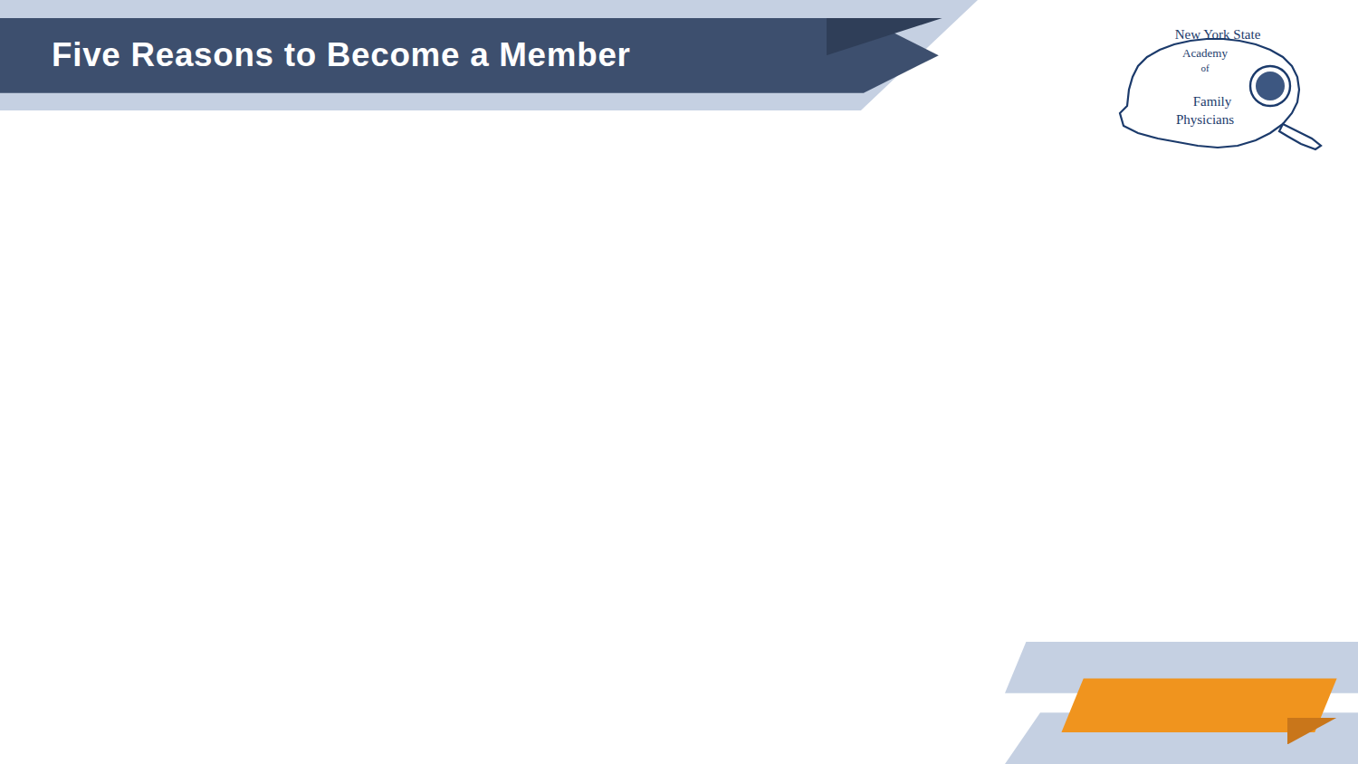Five Reasons to Become a Member
New York State Academy of Family Physicians